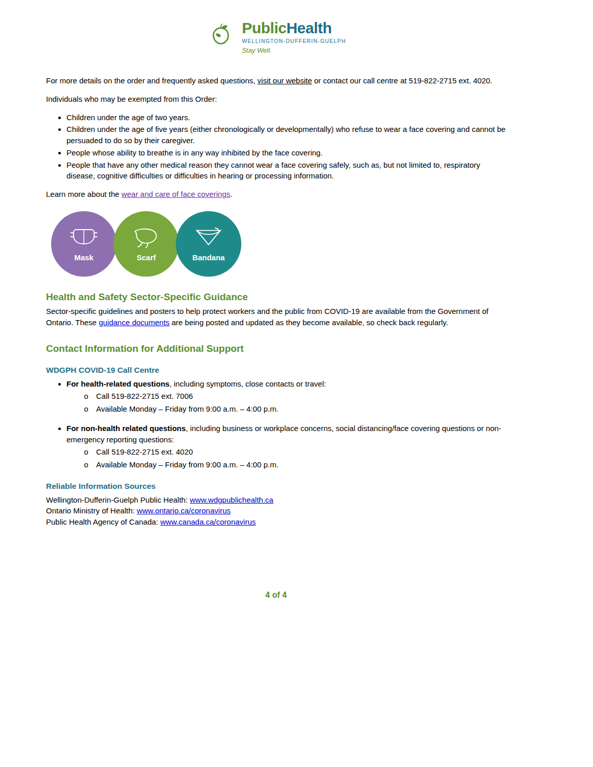Public Health
WELLINGTON-DUFFERIN-GUELPH
Stay Well.
For more details on the order and frequently asked questions, visit our website or contact our call centre at 519-822-2715 ext. 4020.
Individuals who may be exempted from this Order:
Children under the age of two years.
Children under the age of five years (either chronologically or developmentally) who refuse to wear a face covering and cannot be persuaded to do so by their caregiver.
People whose ability to breathe is in any way inhibited by the face covering.
People that have any other medical reason they cannot wear a face covering safely, such as, but not limited to, respiratory disease, cognitive difficulties or difficulties in hearing or processing information.
Learn more about the wear and care of face coverings.
Mask
Scarf
Bandana
Health and Safety Sector-Specific Guidance
Sector-specific guidelines and posters to help protect workers and the public from COVID-19 are available from the Government of Ontario. These guidance documents are being posted and updated as they become available, so check back regularly.
Contact Information for Additional Support
WDGPH COVID-19 Call Centre
For health-related questions, including symptoms, close contacts or travel:
Call 519-822-2715 ext. 7006
Available Monday – Friday from 9:00 a.m. – 4:00 p.m.
For non-health related questions, including business or workplace concerns, social distancing/face covering questions or non-emergency reporting questions:
Call 519-822-2715 ext. 4020
Available Monday – Friday from 9:00 a.m. – 4:00 p.m.
Reliable Information Sources
Wellington-Dufferin-Guelph Public Health: www.wdgpublichealth.ca
Ontario Ministry of Health: www.ontario.ca/coronavirus
Public Health Agency of Canada: www.canada.ca/coronavirus
4 of 4